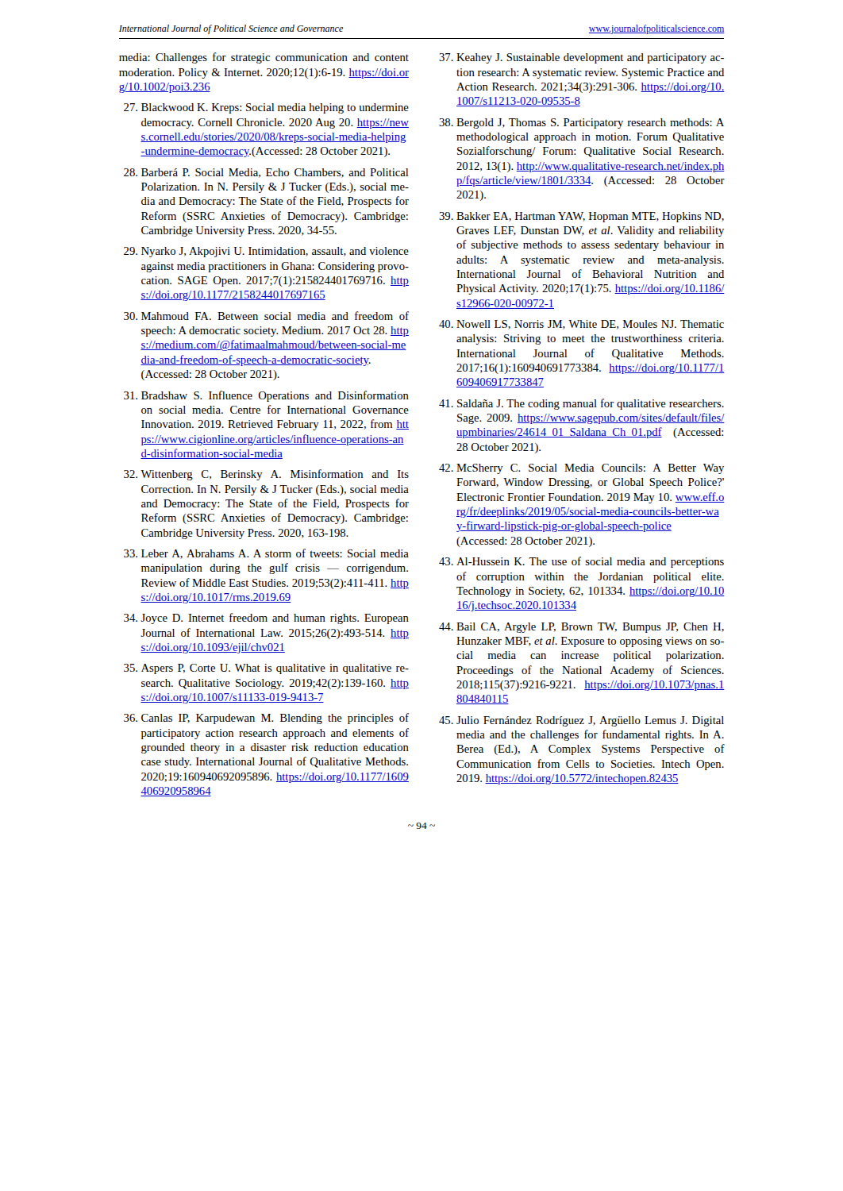International Journal of Political Science and Governance www.journalofpoliticalscience.com
media: Challenges for strategic communication and content moderation. Policy & Internet. 2020;12(1):6-19. https://doi.org/10.1002/poi3.236
Blackwood K. Kreps: Social media helping to undermine democracy. Cornell Chronicle. 2020 Aug 20. https://news.cornell.edu/stories/2020/08/kreps-social-media-helping-undermine-democracy.(Accessed: 28 October 2021).
Barberá P. Social Media, Echo Chambers, and Political Polarization. In N. Persily & J Tucker (Eds.), social media and Democracy: The State of the Field, Prospects for Reform (SSRC Anxieties of Democracy). Cambridge: Cambridge University Press. 2020, 34-55.
Nyarko J, Akpojivi U. Intimidation, assault, and violence against media practitioners in Ghana: Considering provocation. SAGE Open. 2017;7(1):215824401769716. https://doi.org/10.1177/2158244017697165
Mahmoud FA. Between social media and freedom of speech: A democratic society. Medium. 2017 Oct 28. https://medium.com/@fatimaalmahmoud/between-social-media-and-freedom-of-speech-a-democratic-society.(Accessed: 28 October 2021).
Bradshaw S. Influence Operations and Disinformation on social media. Centre for International Governance Innovation. 2019. Retrieved February 11, 2022, from https://www.cigionline.org/articles/influence-operations-and-disinformation-social-media
Wittenberg C, Berinsky A. Misinformation and Its Correction. In N. Persily & J Tucker (Eds.), social media and Democracy: The State of the Field, Prospects for Reform (SSRC Anxieties of Democracy). Cambridge: Cambridge University Press. 2020, 163-198.
Leber A, Abrahams A. A storm of tweets: Social media manipulation during the gulf crisis — corrigendum. Review of Middle East Studies. 2019;53(2):411-411. https://doi.org/10.1017/rms.2019.69
Joyce D. Internet freedom and human rights. European Journal of International Law. 2015;26(2):493-514. https://doi.org/10.1093/ejil/chv021
Aspers P, Corte U. What is qualitative in qualitative research. Qualitative Sociology. 2019;42(2):139-160. https://doi.org/10.1007/s11133-019-9413-7
Canlas IP, Karpudewan M. Blending the principles of participatory action research approach and elements of grounded theory in a disaster risk reduction education case study. International Journal of Qualitative Methods. 2020;19:160940692095896. https://doi.org/10.1177/1609406920958964
Keahey J. Sustainable development and participatory action research: A systematic review. Systemic Practice and Action Research. 2021;34(3):291-306. https://doi.org/10.1007/s11213-020-09535-8
Bergold J, Thomas S. Participatory research methods: A methodological approach in motion. Forum Qualitative Sozialforschung/ Forum: Qualitative Social Research. 2012, 13(1). http://www.qualitative-research.net/index.php/fqs/article/view/1801/3334. (Accessed: 28 October 2021).
Bakker EA, Hartman YAW, Hopman MTE, Hopkins ND, Graves LEF, Dunstan DW, et al. Validity and reliability of subjective methods to assess sedentary behaviour in adults: A systematic review and meta-analysis. International Journal of Behavioral Nutrition and Physical Activity. 2020;17(1):75. https://doi.org/10.1186/s12966-020-00972-1
Nowell LS, Norris JM, White DE, Moules NJ. Thematic analysis: Striving to meet the trustworthiness criteria. International Journal of Qualitative Methods. 2017;16(1):160940691773384. https://doi.org/10.1177/1609406917733847
Saldaña J. The coding manual for qualitative researchers. Sage. 2009. https://www.sagepub.com/sites/default/files/upmbinaries/24614_01_Saldana_Ch_01.pdf (Accessed: 28 October 2021).
McSherry C. Social Media Councils: A Better Way Forward, Window Dressing, or Global Speech Police?' Electronic Frontier Foundation. 2019 May 10. www.eff.org/fr/deeplinks/2019/05/social-media-councils-better-way-firward-lipstick-pig-or-global-speech-police (Accessed: 28 October 2021).
Al-Hussein K. The use of social media and perceptions of corruption within the Jordanian political elite. Technology in Society, 62, 101334. https://doi.org/10.1016/j.techsoc.2020.101334
Bail CA, Argyle LP, Brown TW, Bumpus JP, Chen H, Hunzaker MBF, et al. Exposure to opposing views on social media can increase political polarization. Proceedings of the National Academy of Sciences. 2018;115(37):9216-9221. https://doi.org/10.1073/pnas.1804840115
Julio Fernández Rodríguez J, Argüello Lemus J. Digital media and the challenges for fundamental rights. In A. Berea (Ed.), A Complex Systems Perspective of Communication from Cells to Societies. Intech Open. 2019. https://doi.org/10.5772/intechopen.82435
~ 94 ~